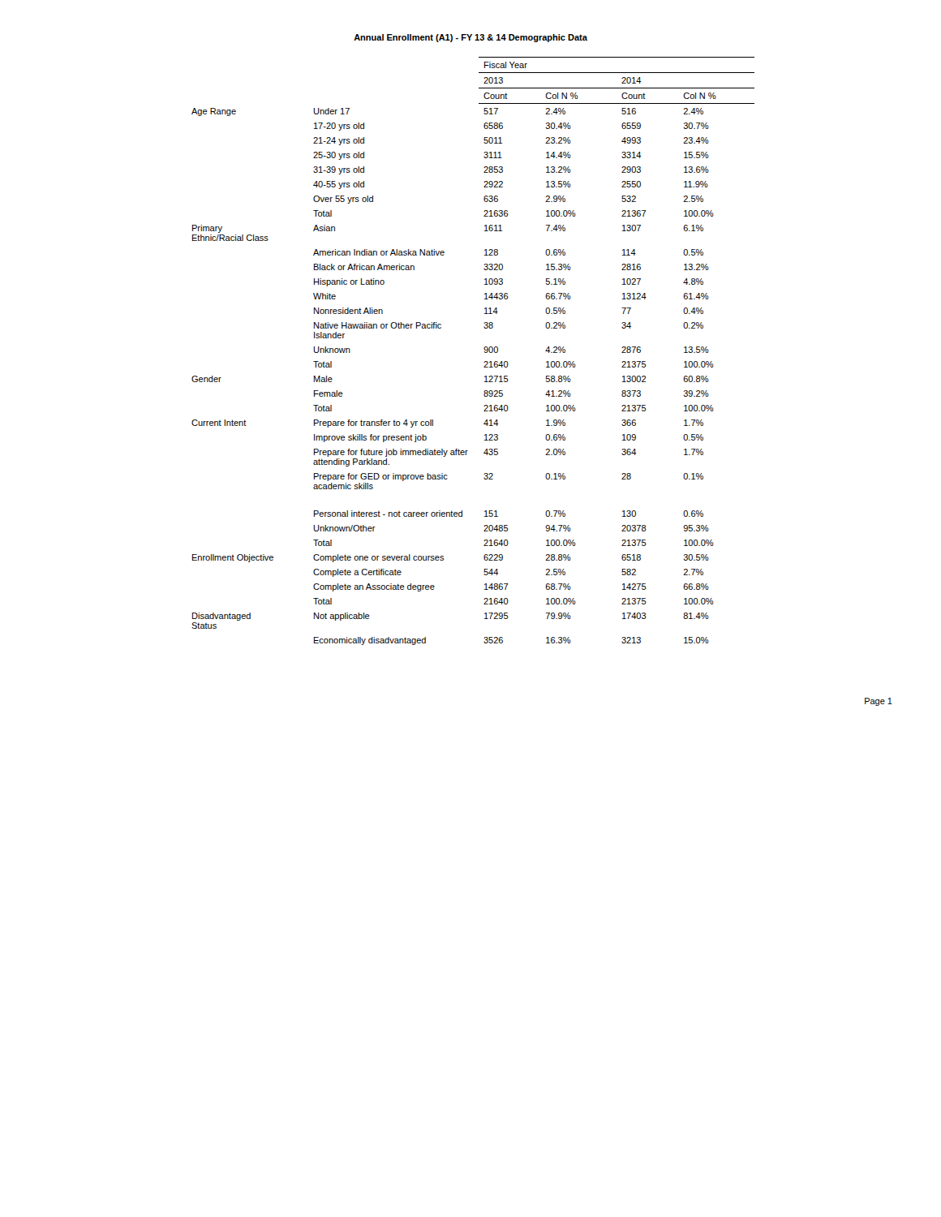Annual Enrollment (A1) - FY 13 & 14 Demographic Data
| | | Fiscal Year |
| --- | --- | --- |
| | | 2013 | 2014 |
| | | Count | Col N % | Count | Col N % |
| Age Range | Under 17 | 517 | 2.4% | 516 | 2.4% |
| | 17-20 yrs old | 6586 | 30.4% | 6559 | 30.7% |
| | 21-24 yrs old | 5011 | 23.2% | 4993 | 23.4% |
| | 25-30 yrs old | 3111 | 14.4% | 3314 | 15.5% |
| | 31-39 yrs old | 2853 | 13.2% | 2903 | 13.6% |
| | 40-55 yrs old | 2922 | 13.5% | 2550 | 11.9% |
| | Over 55 yrs old | 636 | 2.9% | 532 | 2.5% |
| | Total | 21636 | 100.0% | 21367 | 100.0% |
| Primary Ethnic/Racial Class | Asian | 1611 | 7.4% | 1307 | 6.1% |
| | American Indian or Alaska Native | 128 | 0.6% | 114 | 0.5% |
| | Black or African American | 3320 | 15.3% | 2816 | 13.2% |
| | Hispanic or Latino | 1093 | 5.1% | 1027 | 4.8% |
| | White | 14436 | 66.7% | 13124 | 61.4% |
| | Nonresident Alien | 114 | 0.5% | 77 | 0.4% |
| | Native Hawaiian or Other Pacific Islander | 38 | 0.2% | 34 | 0.2% |
| | Unknown | 900 | 4.2% | 2876 | 13.5% |
| | Total | 21640 | 100.0% | 21375 | 100.0% |
| Gender | Male | 12715 | 58.8% | 13002 | 60.8% |
| | Female | 8925 | 41.2% | 8373 | 39.2% |
| | Total | 21640 | 100.0% | 21375 | 100.0% |
| Current Intent | Prepare for transfer to 4 yr coll | 414 | 1.9% | 366 | 1.7% |
| | Improve skills for present job | 123 | 0.6% | 109 | 0.5% |
| | Prepare for future job immediately after attending Parkland. | 435 | 2.0% | 364 | 1.7% |
| | Prepare for GED or improve basic academic skills | 32 | 0.1% | 28 | 0.1% |
| | Personal interest - not career oriented | 151 | 0.7% | 130 | 0.6% |
| | Unknown/Other | 20485 | 94.7% | 20378 | 95.3% |
| | Total | 21640 | 100.0% | 21375 | 100.0% |
| Enrollment Objective | Complete one or several courses | 6229 | 28.8% | 6518 | 30.5% |
| | Complete a Certificate | 544 | 2.5% | 582 | 2.7% |
| | Complete an Associate degree | 14867 | 68.7% | 14275 | 66.8% |
| | Total | 21640 | 100.0% | 21375 | 100.0% |
| Disadvantaged Status | Not applicable | 17295 | 79.9% | 17403 | 81.4% |
| | Economically disadvantaged | 3526 | 16.3% | 3213 | 15.0% |
Page 1